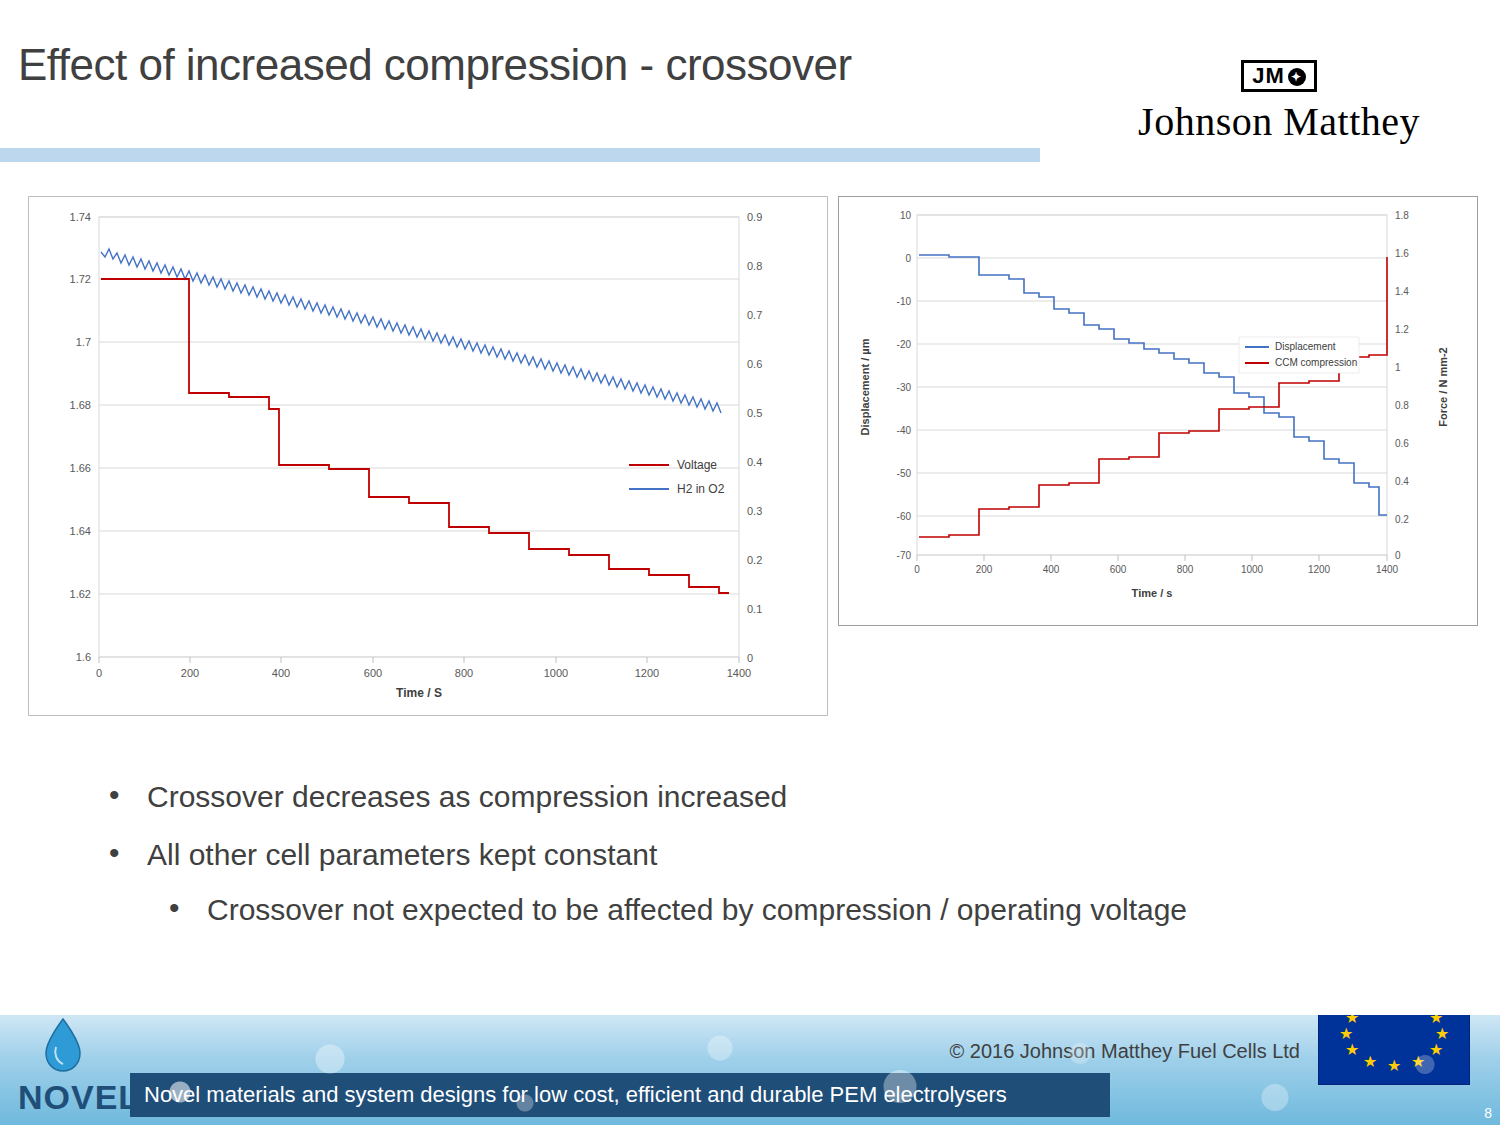Effect of increased compression - crossover
JM✦
Johnson Matthey
1.74 1.72 1.7 1.68 1.66 1.64 1.62 1.6 0.9 0.8 0.7 0.6 0.5 0.4 0.3 0.2 0.1 0 0 200 400 600 800 1000 1200 1400 Time / S Voltage H2 in O2
10 0 -10 -20 -30 -40 -50 -60 -70 Displacement / µm 1.8 1.6 1.4 1.2 1 0.8 0.6 0.4 0.2 0 Force / N mm-2 0 200 400 600 800 1000 1200 1400 Time / s Displacement CCM compression
Crossover decreases as compression increased
All other cell parameters kept constant
Crossover not expected to be affected by compression / operating voltage
NOVEL
Novel materials and system designs for low cost, efficient and durable PEM electrolysers
© 2016 Johnson Matthey Fuel Cells Ltd
★ ★ ★ ★ ★ ★ ★ ★ ★ ★ ★ ★
8